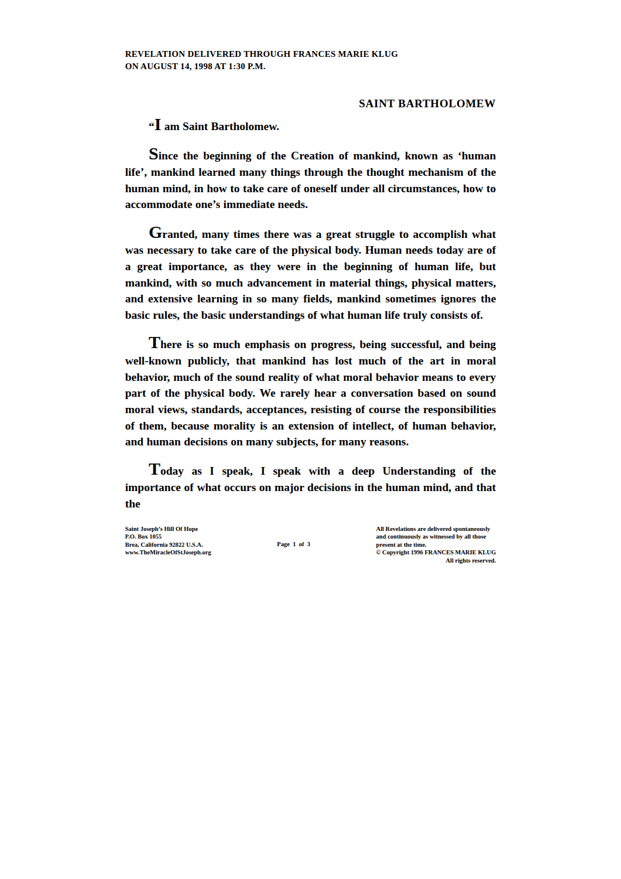REVELATION DELIVERED THROUGH FRANCES MARIE KLUG
ON AUGUST 14, 1998 AT 1:30 P.M.
SAINT BARTHOLOMEW
“I am Saint Bartholomew.
Since the beginning of the Creation of mankind, known as ‘human life’, mankind learned many things through the thought mechanism of the human mind, in how to take care of oneself under all circumstances, how to accommodate one’s immediate needs.
Granted, many times there was a great struggle to accomplish what was necessary to take care of the physical body. Human needs today are of a great importance, as they were in the beginning of human life, but mankind, with so much advancement in material things, physical matters, and extensive learning in so many fields, mankind sometimes ignores the basic rules, the basic understandings of what human life truly consists of.
There is so much emphasis on progress, being successful, and being well-known publicly, that mankind has lost much of the art in moral behavior, much of the sound reality of what moral behavior means to every part of the physical body. We rarely hear a conversation based on sound moral views, standards, acceptances, resisting of course the responsibilities of them, because morality is an extension of intellect, of human behavior, and human decisions on many subjects, for many reasons.
Today as I speak, I speak with a deep Understanding of the importance of what occurs on major decisions in the human mind, and that the
Saint Joseph’s Hill Of Hope
P.O. Box 1055
Brea, California 92822 U.S.A.
www.TheMiracleOfStJoseph.org
Page 1 of 3
All Revelations are delivered spontaneously
and continuously as witnessed by all those
present at the time.
© Copyright 1996 FRANCES MARIE KLUG
All rights reserved.